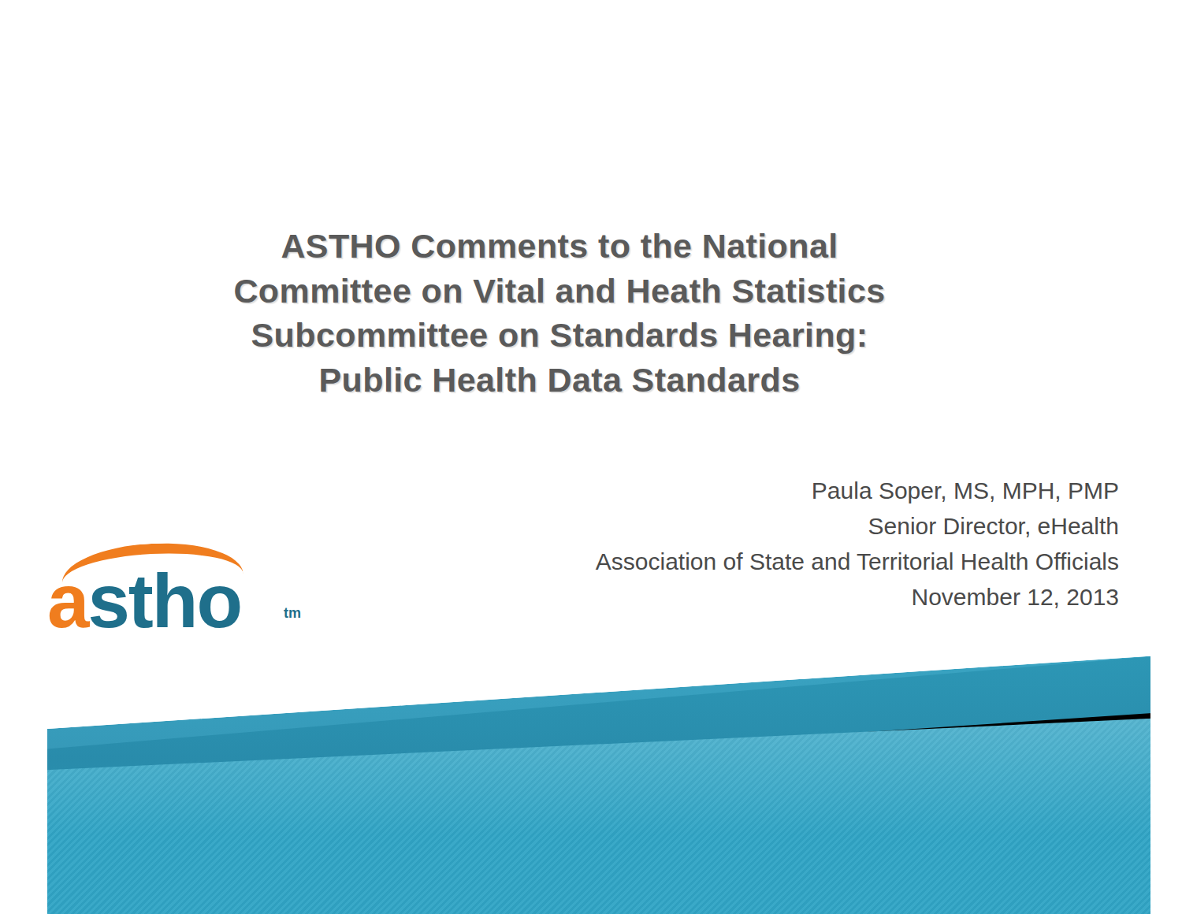ASTHO Comments to the National
Committee on Vital and Heath Statistics
Subcommittee on Standards Hearing:
Public Health Data Standards
Paula Soper, MS, MPH, PMP
Senior Director, eHealth
Association of State and Territorial Health Officials
November 12, 2013
astho
tm